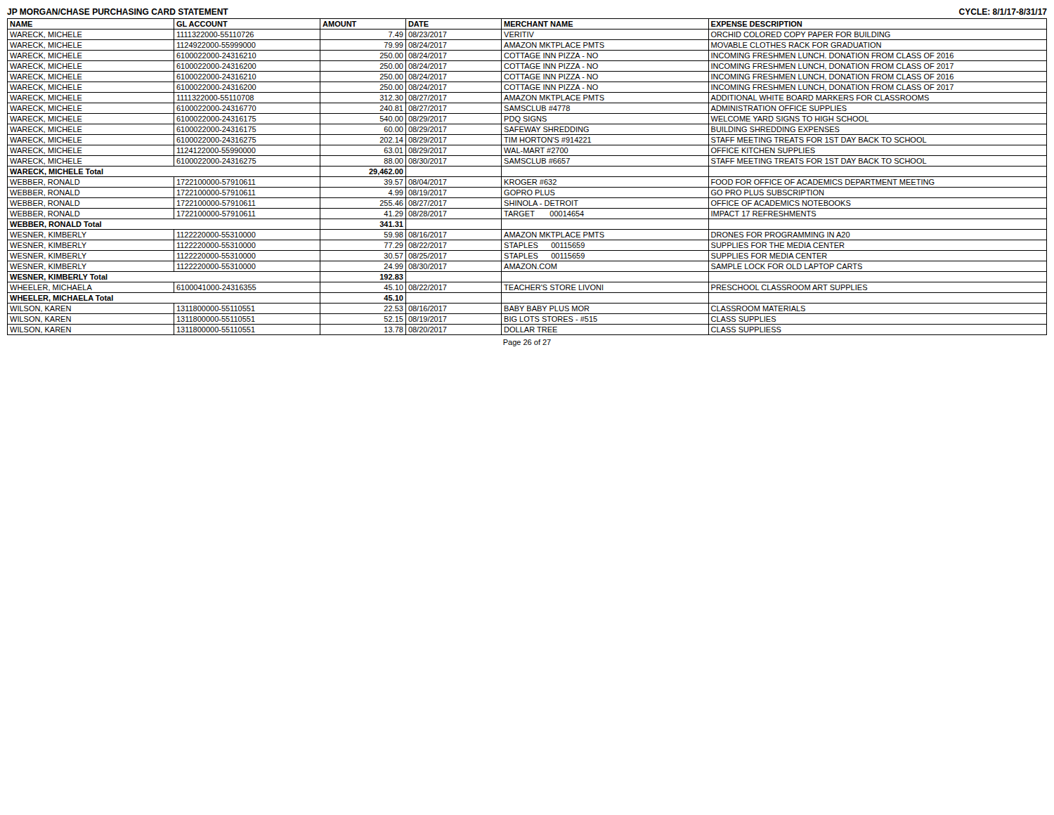JP MORGAN/CHASE PURCHASING CARD STATEMENT CYCLE: 8/1/17-8/31/17
| NAME | GL ACCOUNT | AMOUNT | DATE | MERCHANT NAME | EXPENSE DESCRIPTION |
| --- | --- | --- | --- | --- | --- |
| WARECK, MICHELE | 1111322000-55110726 | 7.49 | 08/23/2017 | VERITIV | ORCHID COLORED COPY PAPER FOR BUILDING |
| WARECK, MICHELE | 1124922000-55999000 | 79.99 | 08/24/2017 | AMAZON MKTPLACE PMTS | MOVABLE CLOTHES RACK FOR GRADUATION |
| WARECK, MICHELE | 6100022000-24316210 | 250.00 | 08/24/2017 | COTTAGE INN PIZZA - NO | INCOMING FRESHMEN LUNCH. DONATION FROM CLASS OF 2016 |
| WARECK, MICHELE | 6100022000-24316200 | 250.00 | 08/24/2017 | COTTAGE INN PIZZA - NO | INCOMING FRESHMEN LUNCH, DONATION FROM CLASS OF 2017 |
| WARECK, MICHELE | 6100022000-24316210 | 250.00 | 08/24/2017 | COTTAGE INN PIZZA - NO | INCOMING FRESHMEN LUNCH, DONATION FROM CLASS OF 2016 |
| WARECK, MICHELE | 6100022000-24316200 | 250.00 | 08/24/2017 | COTTAGE INN PIZZA - NO | INCOMING FRESHMEN LUNCH, DONATION FROM CLASS OF 2017 |
| WARECK, MICHELE | 1111322000-55110708 | 312.30 | 08/27/2017 | AMAZON MKTPLACE PMTS | ADDITIONAL WHITE BOARD MARKERS FOR CLASSROOMS |
| WARECK, MICHELE | 6100022000-24316770 | 240.81 | 08/27/2017 | SAMSCLUB #4778 | ADMINISTRATION OFFICE SUPPLIES |
| WARECK, MICHELE | 6100022000-24316175 | 540.00 | 08/29/2017 | PDQ SIGNS | WELCOME YARD SIGNS TO HIGH SCHOOL |
| WARECK, MICHELE | 6100022000-24316175 | 60.00 | 08/29/2017 | SAFEWAY SHREDDING | BUILDING SHREDDING EXPENSES |
| WARECK, MICHELE | 6100022000-24316275 | 202.14 | 08/29/2017 | TIM HORTON'S #914221 | STAFF MEETING TREATS FOR 1ST DAY BACK TO SCHOOL |
| WARECK, MICHELE | 1124122000-55990000 | 63.01 | 08/29/2017 | WAL-MART #2700 | OFFICE KITCHEN SUPPLIES |
| WARECK, MICHELE | 6100022000-24316275 | 88.00 | 08/30/2017 | SAMSCLUB #6657 | STAFF MEETING TREATS FOR 1ST DAY BACK TO SCHOOL |
| WARECK, MICHELE Total | 29,462.00 | | | |
| WEBBER, RONALD | 1722100000-57910611 | 39.57 | 08/04/2017 | KROGER #632 | FOOD FOR OFFICE OF ACADEMICS DEPARTMENT MEETING |
| WEBBER, RONALD | 1722100000-57910611 | 4.99 | 08/19/2017 | GOPRO PLUS | GO PRO PLUS SUBSCRIPTION |
| WEBBER, RONALD | 1722100000-57910611 | 255.46 | 08/27/2017 | SHINOLA - DETROIT | OFFICE OF ACADEMICS NOTEBOOKS |
| WEBBER, RONALD | 1722100000-57910611 | 41.29 | 08/28/2017 | TARGET 00014654 | IMPACT 17 REFRESHMENTS |
| WEBBER, RONALD Total | 341.31 | | | |
| WESNER, KIMBERLY | 1122220000-55310000 | 59.98 | 08/16/2017 | AMAZON MKTPLACE PMTS | DRONES FOR PROGRAMMING IN A20 |
| WESNER, KIMBERLY | 1122220000-55310000 | 77.29 | 08/22/2017 | STAPLES 00115659 | SUPPLIES FOR THE MEDIA CENTER |
| WESNER, KIMBERLY | 1122220000-55310000 | 30.57 | 08/25/2017 | STAPLES 00115659 | SUPPLIES FOR MEDIA CENTER |
| WESNER, KIMBERLY | 1122220000-55310000 | 24.99 | 08/30/2017 | AMAZON.COM | SAMPLE LOCK FOR OLD LAPTOP CARTS |
| WESNER, KIMBERLY Total | 192.83 | | | |
| WHEELER, MICHAELA | 6100041000-24316355 | 45.10 | 08/22/2017 | TEACHER'S STORE LIVONI | PRESCHOOL CLASSROOM ART SUPPLIES |
| WHEELER, MICHAELA Total | 45.10 | | | |
| WILSON, KAREN | 1311800000-55110551 | 22.53 | 08/16/2017 | BABY BABY PLUS MOR | CLASSROOM MATERIALS |
| WILSON, KAREN | 1311800000-55110551 | 52.15 | 08/19/2017 | BIG LOTS STORES - #515 | CLASS SUPPLIES |
| WILSON, KAREN | 1311800000-55110551 | 13.78 | 08/20/2017 | DOLLAR TREE | CLASS SUPPLIESS |
Page 26 of 27